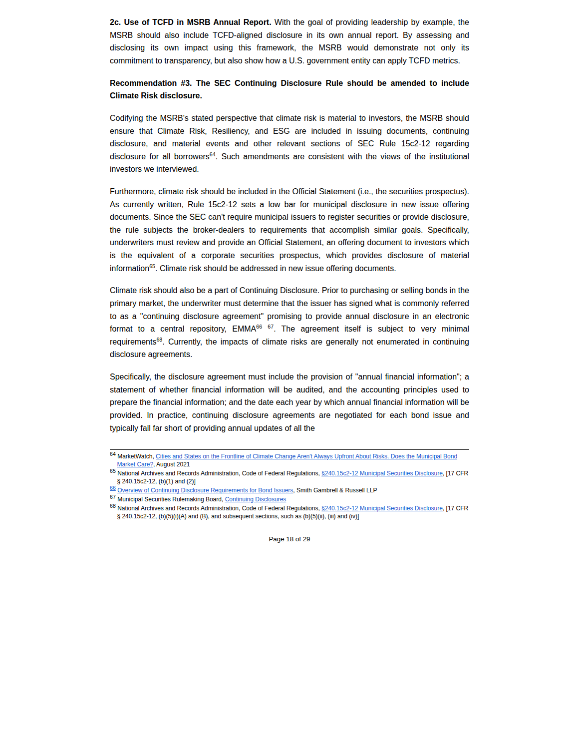2c. Use of TCFD in MSRB Annual Report. With the goal of providing leadership by example, the MSRB should also include TCFD-aligned disclosure in its own annual report. By assessing and disclosing its own impact using this framework, the MSRB would demonstrate not only its commitment to transparency, but also show how a U.S. government entity can apply TCFD metrics.
Recommendation #3. The SEC Continuing Disclosure Rule should be amended to include Climate Risk disclosure.
Codifying the MSRB's stated perspective that climate risk is material to investors, the MSRB should ensure that Climate Risk, Resiliency, and ESG are included in issuing documents, continuing disclosure, and material events and other relevant sections of SEC Rule 15c2-12 regarding disclosure for all borrowers64. Such amendments are consistent with the views of the institutional investors we interviewed.
Furthermore, climate risk should be included in the Official Statement (i.e., the securities prospectus). As currently written, Rule 15c2-12 sets a low bar for municipal disclosure in new issue offering documents. Since the SEC can't require municipal issuers to register securities or provide disclosure, the rule subjects the broker-dealers to requirements that accomplish similar goals. Specifically, underwriters must review and provide an Official Statement, an offering document to investors which is the equivalent of a corporate securities prospectus, which provides disclosure of material information65. Climate risk should be addressed in new issue offering documents.
Climate risk should also be a part of Continuing Disclosure. Prior to purchasing or selling bonds in the primary market, the underwriter must determine that the issuer has signed what is commonly referred to as a "continuing disclosure agreement" promising to provide annual disclosure in an electronic format to a central repository, EMMA66 67. The agreement itself is subject to very minimal requirements68. Currently, the impacts of climate risks are generally not enumerated in continuing disclosure agreements.
Specifically, the disclosure agreement must include the provision of "annual financial information"; a statement of whether financial information will be audited, and the accounting principles used to prepare the financial information; and the date each year by which annual financial information will be provided. In practice, continuing disclosure agreements are negotiated for each bond issue and typically fall far short of providing annual updates of all the
64 MarketWatch, Cities and States on the Frontline of Climate Change Aren't Always Upfront About Risks. Does the Municipal Bond Market Care?, August 2021
65 National Archives and Records Administration, Code of Federal Regulations, §240.15c2-12 Municipal Securities Disclosure, [17 CFR § 240.15c2-12, (b)(1) and (2)]
66 Overview of Continuing Disclosure Requirements for Bond Issuers, Smith Gambrell & Russell LLP
67 Municipal Securities Rulemaking Board, Continuing Disclosures
68 National Archives and Records Administration, Code of Federal Regulations, §240.15c2-12 Municipal Securities Disclosure, [17 CFR § 240.15c2-12, (b)(5)(i)(A) and (B), and subsequent sections, such as (b)(5)(ii), (iii) and (iv)]
Page 18 of 29